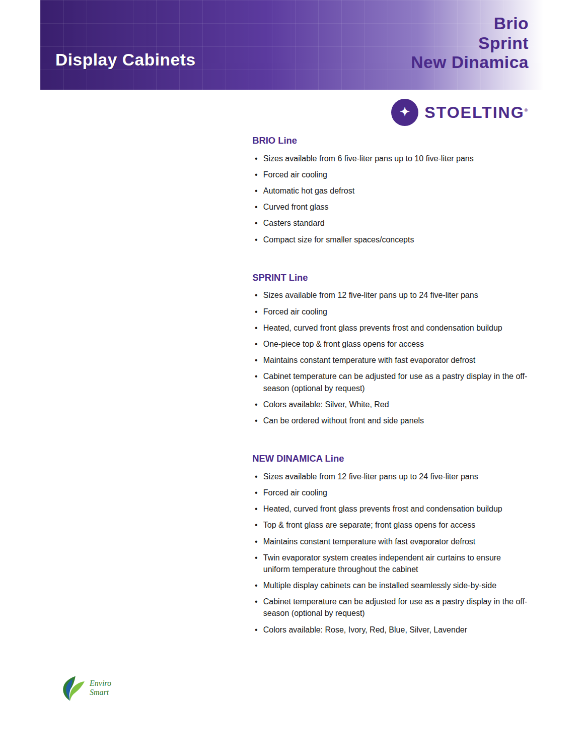Display Cabinets
Brio Sprint New Dinamica
✦ STOELTING®
BRIO Line
Sizes available from 6 five-liter pans up to 10 five-liter pans
Forced air cooling
Automatic hot gas defrost
Curved front glass
Casters standard
Compact size for smaller spaces/concepts
SPRINT Line
Sizes available from 12 five-liter pans up to 24 five-liter pans
Forced air cooling
Heated, curved front glass prevents frost and condensation buildup
One-piece top & front glass opens for access
Maintains constant temperature with fast evaporator defrost
Cabinet temperature can be adjusted for use as a pastry display in the off-season (optional by request)
Colors available: Silver, White, Red
Can be ordered without front and side panels
NEW DINAMICA Line
Sizes available from 12 five-liter pans up to 24 five-liter pans
Forced air cooling
Heated, curved front glass prevents frost and condensation buildup
Top & front glass are separate; front glass opens for access
Maintains constant temperature with fast evaporator defrost
Twin evaporator system creates independent air curtains to ensure uniform temperature throughout the cabinet
Multiple display cabinets can be installed seamlessly side-by-side
Cabinet temperature can be adjusted for use as a pastry display in the off-season (optional by request)
Colors available: Rose, Ivory, Red, Blue, Silver, Lavender
Enviro Smart